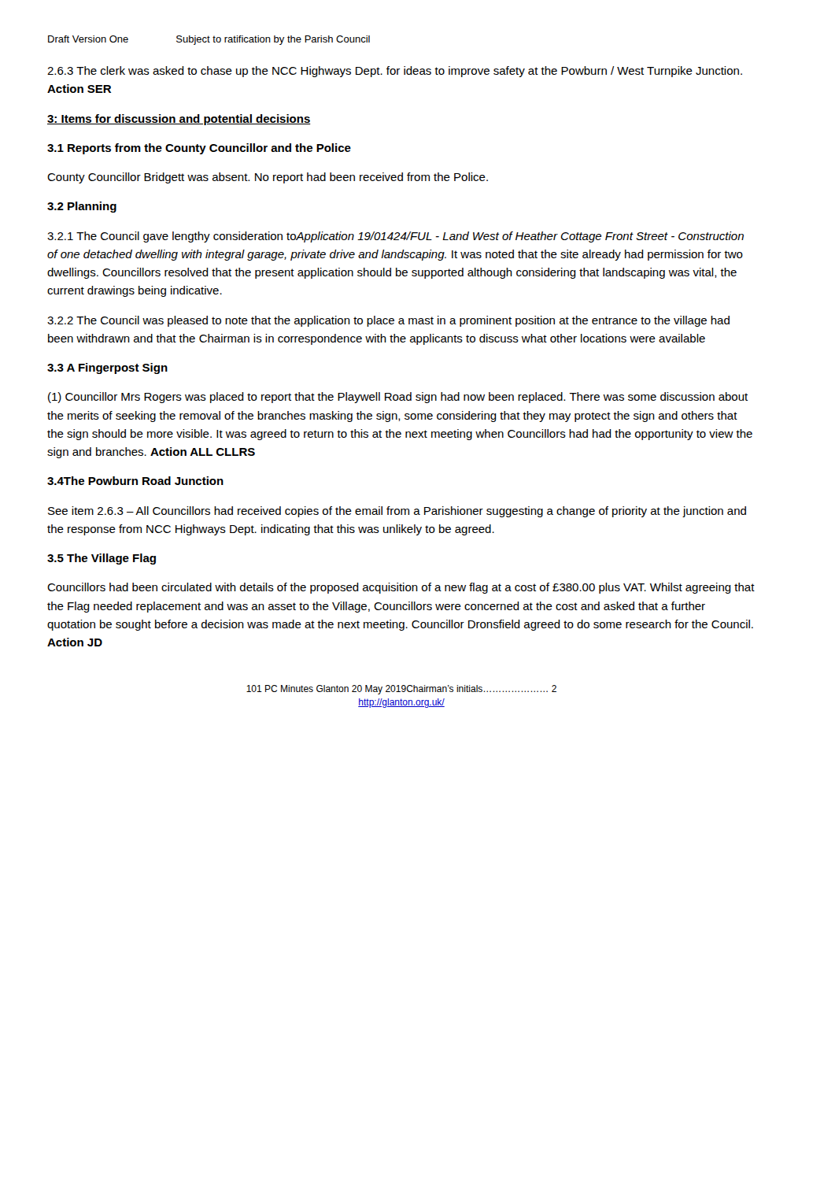Draft Version One Subject to ratification by the Parish Council
2.6.3 The clerk was asked to chase up the NCC Highways Dept. for ideas to improve safety at the Powburn / West Turnpike Junction. Action SER
3: Items for discussion and potential decisions
3.1 Reports from the County Councillor and the Police
County Councillor Bridgett was absent. No report had been received from the Police.
3.2 Planning
3.2.1 The Council gave lengthy consideration toApplication 19/01424/FUL - Land West of Heather Cottage Front Street - Construction of one detached dwelling with integral garage, private drive and landscaping. It was noted that the site already had permission for two dwellings. Councillors resolved that the present application should be supported although considering that landscaping was vital, the current drawings being indicative.
3.2.2 The Council was pleased to note that the application to place a mast in a prominent position at the entrance to the village had been withdrawn and that the Chairman is in correspondence with the applicants to discuss what other locations were available
3.3 A Fingerpost Sign
(1) Councillor Mrs Rogers was placed to report that the Playwell Road sign had now been replaced. There was some discussion about the merits of seeking the removal of the branches masking the sign, some considering that they may protect the sign and others that the sign should be more visible. It was agreed to return to this at the next meeting when Councillors had had the opportunity to view the sign and branches. Action ALL CLLRS
3.4The Powburn Road Junction
See item 2.6.3 – All Councillors had received copies of the email from a Parishioner suggesting a change of priority at the junction and the response from NCC Highways Dept. indicating that this was unlikely to be agreed.
3.5 The Village Flag
Councillors had been circulated with details of the proposed acquisition of a new flag at a cost of £380.00 plus VAT. Whilst agreeing that the Flag needed replacement and was an asset to the Village, Councillors were concerned at the cost and asked that a further quotation be sought before a decision was made at the next meeting. Councillor Dronsfield agreed to do some research for the Council. Action JD
101 PC Minutes Glanton 20 May 2019Chairman’s initials………………… 2
http://glanton.org.uk/